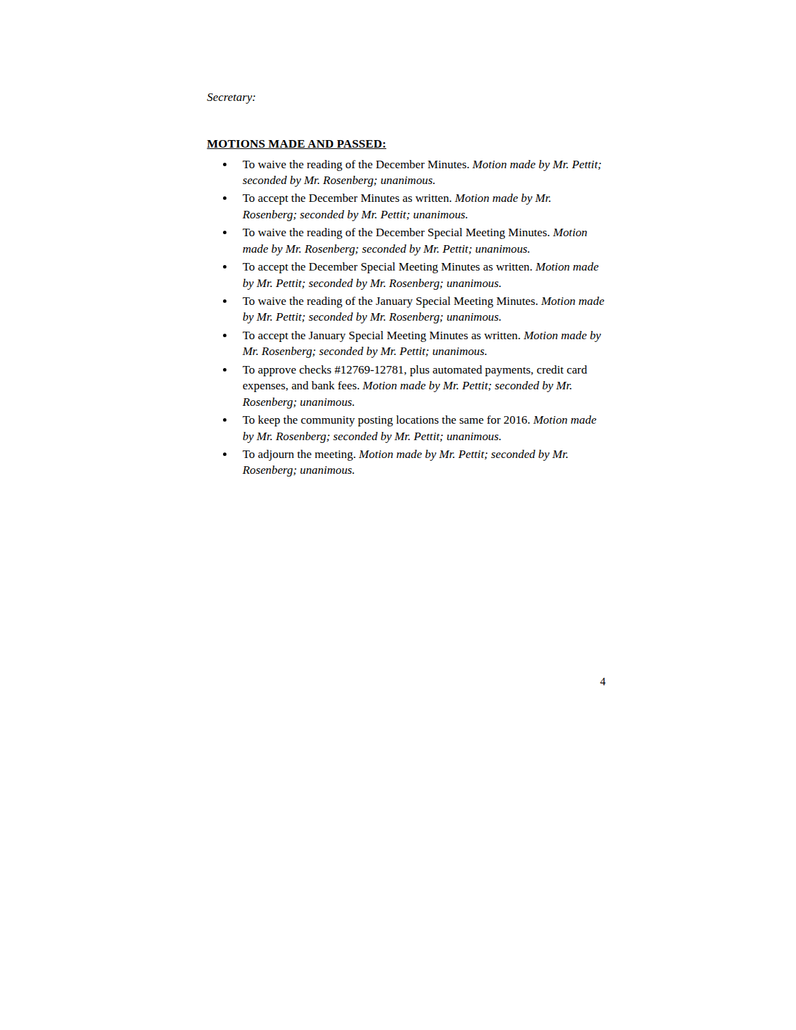Secretary:
MOTIONS MADE AND PASSED:
To waive the reading of the December Minutes. Motion made by Mr. Pettit; seconded by Mr. Rosenberg; unanimous.
To accept the December Minutes as written. Motion made by Mr. Rosenberg; seconded by Mr. Pettit; unanimous.
To waive the reading of the December Special Meeting Minutes. Motion made by Mr. Rosenberg; seconded by Mr. Pettit; unanimous.
To accept the December Special Meeting Minutes as written. Motion made by Mr. Pettit; seconded by Mr. Rosenberg; unanimous.
To waive the reading of the January Special Meeting Minutes. Motion made by Mr. Pettit; seconded by Mr. Rosenberg; unanimous.
To accept the January Special Meeting Minutes as written. Motion made by Mr. Rosenberg; seconded by Mr. Pettit; unanimous.
To approve checks #12769-12781, plus automated payments, credit card expenses, and bank fees. Motion made by Mr. Pettit; seconded by Mr. Rosenberg; unanimous.
To keep the community posting locations the same for 2016. Motion made by Mr. Rosenberg; seconded by Mr. Pettit; unanimous.
To adjourn the meeting. Motion made by Mr. Pettit; seconded by Mr. Rosenberg; unanimous.
4